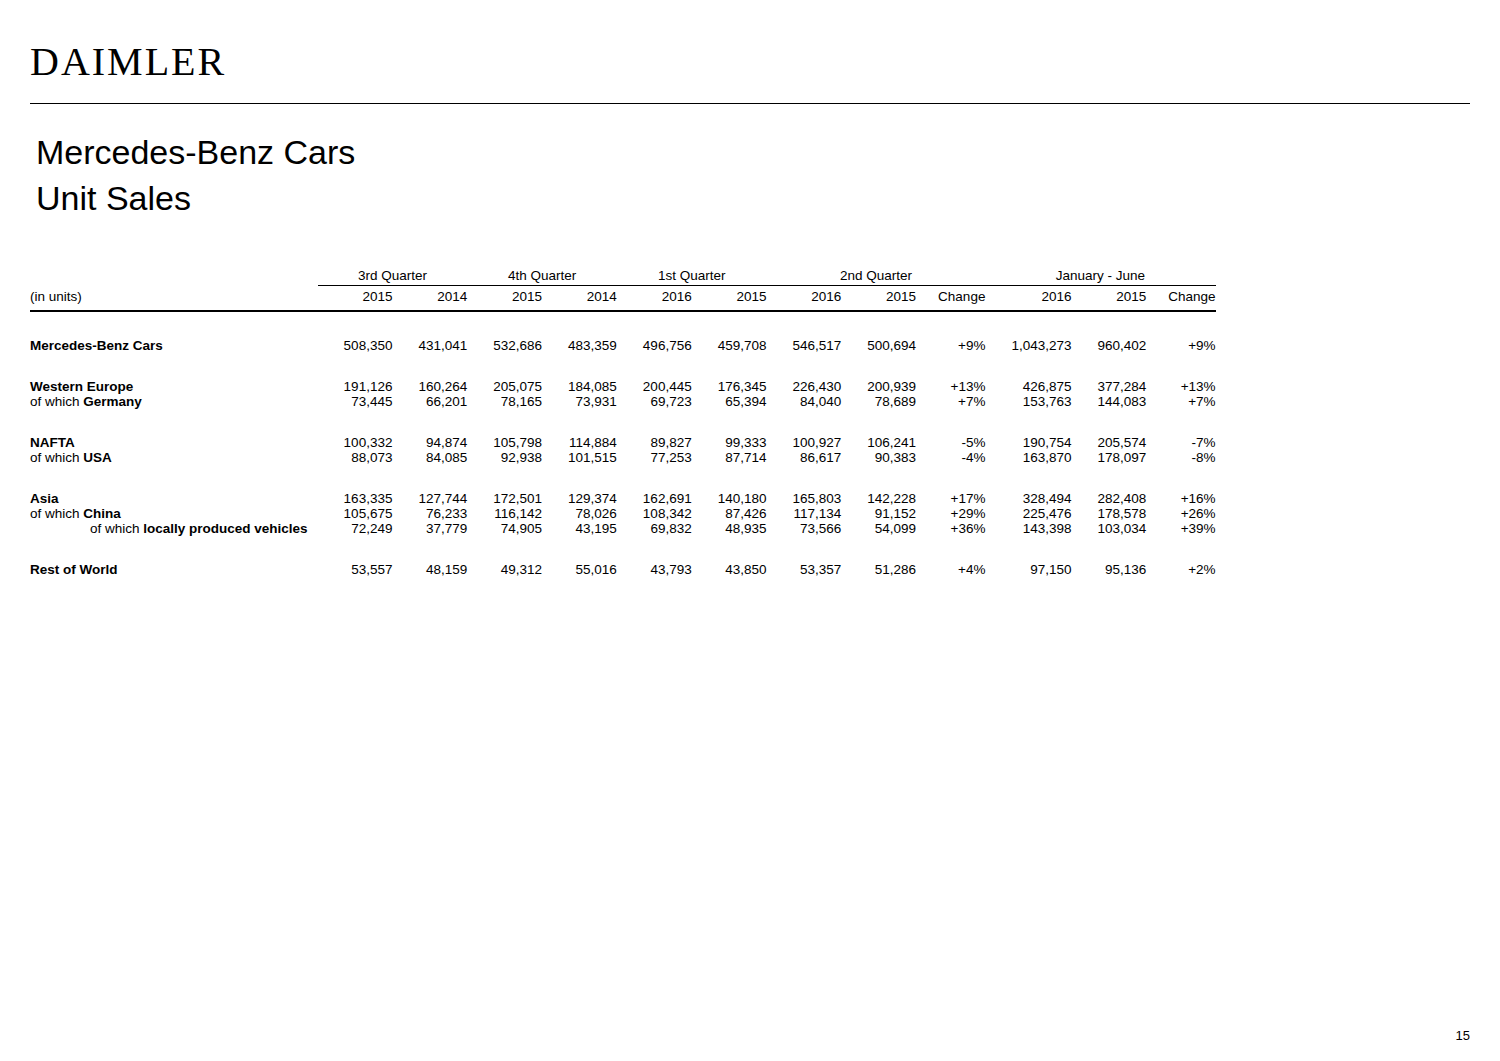DAIMLER
Mercedes-Benz CarsUnit Sales
| | 3rd Quarter | 4th Quarter | 1st Quarter | 2nd Quarter | January - June |
| --- | --- | --- | --- | --- | --- |
| (in units) | 2015 | 2014 | 2015 | 2014 | 2016 | 2015 | 2016 | 2015 | Change | 2016 | 2015 | Change |
| Mercedes-Benz Cars | 508,350 | 431,041 | 532,686 | 483,359 | 496,756 | 459,708 | 546,517 | 500,694 | +9% | 1,043,273 | 960,402 | +9% |
| Western Europe | 191,126 | 160,264 | 205,075 | 184,085 | 200,445 | 176,345 | 226,430 | 200,939 | +13% | 426,875 | 377,284 | +13% |
| of which Germany | 73,445 | 66,201 | 78,165 | 73,931 | 69,723 | 65,394 | 84,040 | 78,689 | +7% | 153,763 | 144,083 | +7% |
| NAFTA | 100,332 | 94,874 | 105,798 | 114,884 | 89,827 | 99,333 | 100,927 | 106,241 | -5% | 190,754 | 205,574 | -7% |
| of which USA | 88,073 | 84,085 | 92,938 | 101,515 | 77,253 | 87,714 | 86,617 | 90,383 | -4% | 163,870 | 178,097 | -8% |
| Asia | 163,335 | 127,744 | 172,501 | 129,374 | 162,691 | 140,180 | 165,803 | 142,228 | +17% | 328,494 | 282,408 | +16% |
| of which China | 105,675 | 76,233 | 116,142 | 78,026 | 108,342 | 87,426 | 117,134 | 91,152 | +29% | 225,476 | 178,578 | +26% |
| of which locally produced vehicles | 72,249 | 37,779 | 74,905 | 43,195 | 69,832 | 48,935 | 73,566 | 54,099 | +36% | 143,398 | 103,034 | +39% |
| Rest of World | 53,557 | 48,159 | 49,312 | 55,016 | 43,793 | 43,850 | 53,357 | 51,286 | +4% | 97,150 | 95,136 | +2% |
15